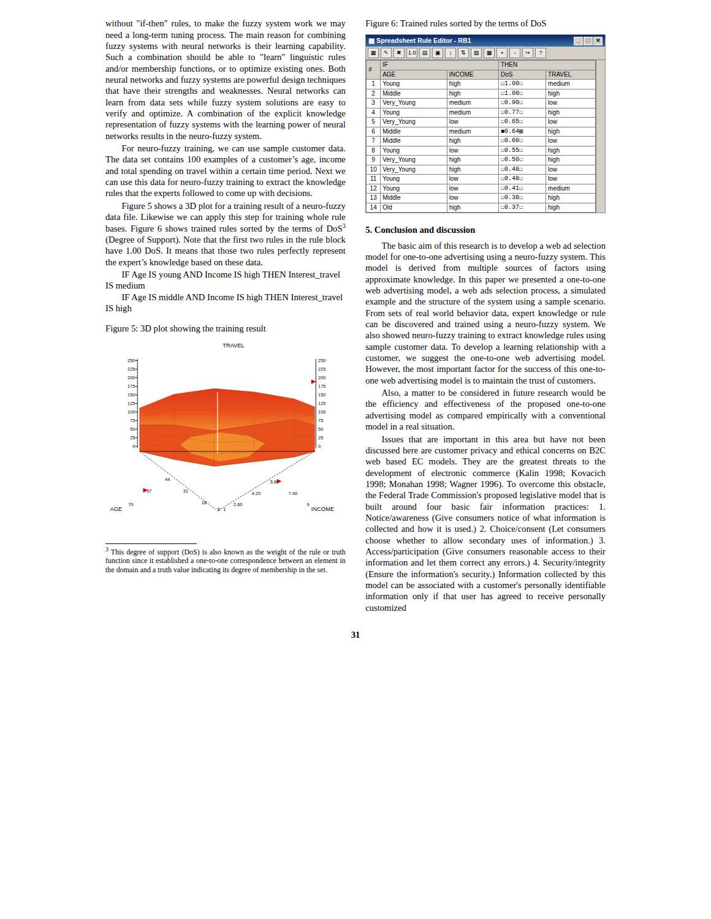without "if-then" rules, to make the fuzzy system work we may need a long-term tuning process. The main reason for combining fuzzy systems with neural networks is their learning capability. Such a combination should be able to "learn" linguistic rules and/or membership functions, or to optimize existing ones. Both neural networks and fuzzy systems are powerful design techniques that have their strengths and weaknesses. Neural networks can learn from data sets while fuzzy system solutions are easy to verify and optimize. A combination of the explicit knowledge representation of fuzzy systems with the learning power of neural networks results in the neuro-fuzzy system.
For neuro-fuzzy training, we can use sample customer data. The data set contains 100 examples of a customer’s age, income and total spending on travel within a certain time period. Next we can use this data for neuro-fuzzy training to extract the knowledge rules that the experts followed to come up with decisions.
Figure 5 shows a 3D plot for a training result of a neuro-fuzzy data file. Likewise we can apply this step for training whole rule bases. Figure 6 shows trained rules sorted by the terms of DoS3 (Degree of Support). Note that the first two rules in the rule block have 1.00 DoS. It means that those two rules perfectly represent the expert’s knowledge based on these data.
IF Age IS young AND Income IS high THEN Interest_travel IS medium
IF Age IS middle AND Income IS high THEN Interest_travel IS high
Figure 5: 3D plot showing the training result
TRAVEL AGE INCOME 250 225 200 175 150 125 100 75 50 25 0 250 225 200 175 150 125 100 75 50 25 0 70 57 44 31 18 5 9 7.40 5.80 4.20 2.60 1
3 This degree of support (DoS) is also known as the weight of the rule or truth function since it established a one-to-one correspondence between an element in the domain and a truth value indicating its degree of membership in the set.
Figure 6: Trained rules sorted by the terms of DoS
▦ Spreadsheet Rule Editor - RB1 _□✕
▦ ✎ ✖ 1.0 ▤ ▣ ↕ ⇅ ▧ ▩ ▪ ▫ ↪ ?
| # | IF | THEN |
| --- | --- | --- |
| AGE | INCOME | DoS | TRAVEL |
| 1 | Young | high | ☐1.00☐ | medium |
| 2 | Middle | high | ☐1.00☐ | high |
| 3 | Very_Young | medium | ☐0.90☐ | low |
| 4 | Young | medium | ☐0.77☐ | high |
| 5 | Very_Young | low | ☐0.65☐ | low |
| 6 | Middle | medium | ■0.64▨ | high |
| 7 | Middle | high | ☐0.60☐ | low |
| 8 | Young | low | ☐0.55☐ | high |
| 9 | Very_Young | high | ☐0.50☐ | high |
| 10 | Very_Young | high | ☐0.48☐ | low |
| 11 | Young | low | ☐0.48☐ | low |
| 12 | Young | low | ☐0.41☐ | medium |
| 13 | Middle | low | ☐0.38☐ | high |
| 14 | Old | high | ☐0.37☐ | high |
5. Conclusion and discussion
The basic aim of this research is to develop a web ad selection model for one-to-one advertising using a neuro-fuzzy system. This model is derived from multiple sources of factors using approximate knowledge. In this paper we presented a one-to-one web advertising model, a web ads selection process, a simulated example and the structure of the system using a sample scenario. From sets of real world behavior data, expert knowledge or rule can be discovered and trained using a neuro-fuzzy system. We also showed neuro-fuzzy training to extract knowledge rules using sample customer data. To develop a learning relationship with a customer, we suggest the one-to-one web advertising model. However, the most important factor for the success of this one-to-one web advertising model is to maintain the trust of customers.
Also, a matter to be considered in future research would be the efficiency and effectiveness of the proposed one-to-one advertising model as compared empirically with a conventional model in a real situation.
Issues that are important in this area but have not been discussed here are customer privacy and ethical concerns on B2C web based EC models. They are the greatest threats to the development of electronic commerce (Kalin 1998; Kovacich 1998; Monahan 1998; Wagner 1996). To overcome this obstacle, the Federal Trade Commission's proposed legislative model that is built around four basic fair information practices: 1. Notice/awareness (Give consumers notice of what information is collected and how it is used.) 2. Choice/consent (Let consumers choose whether to allow secondary uses of information.) 3. Access/participation (Give consumers reasonable access to their information and let them correct any errors.) 4. Security/integrity (Ensure the information's security.) Information collected by this model can be associated with a customer's personally identifiable information only if that user has agreed to receive personally customized
31